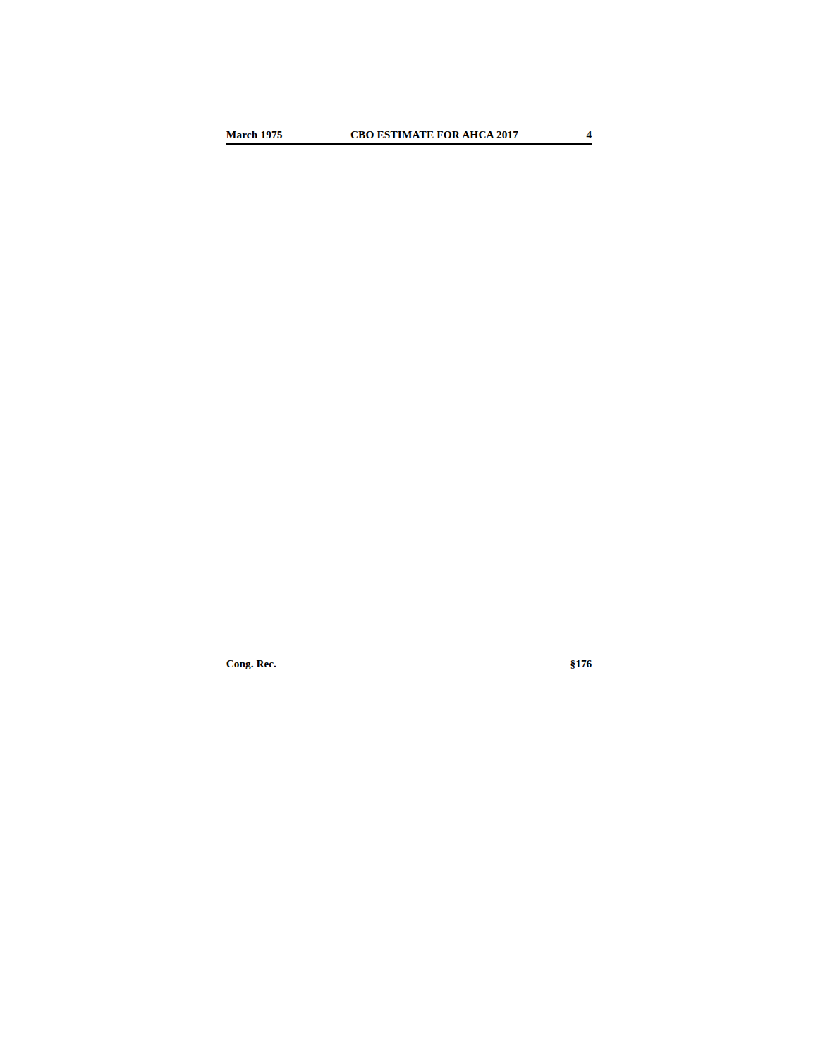March 1975 CBO ESTIMATE FOR AHCA 2017 4
Cong. Rec. §176